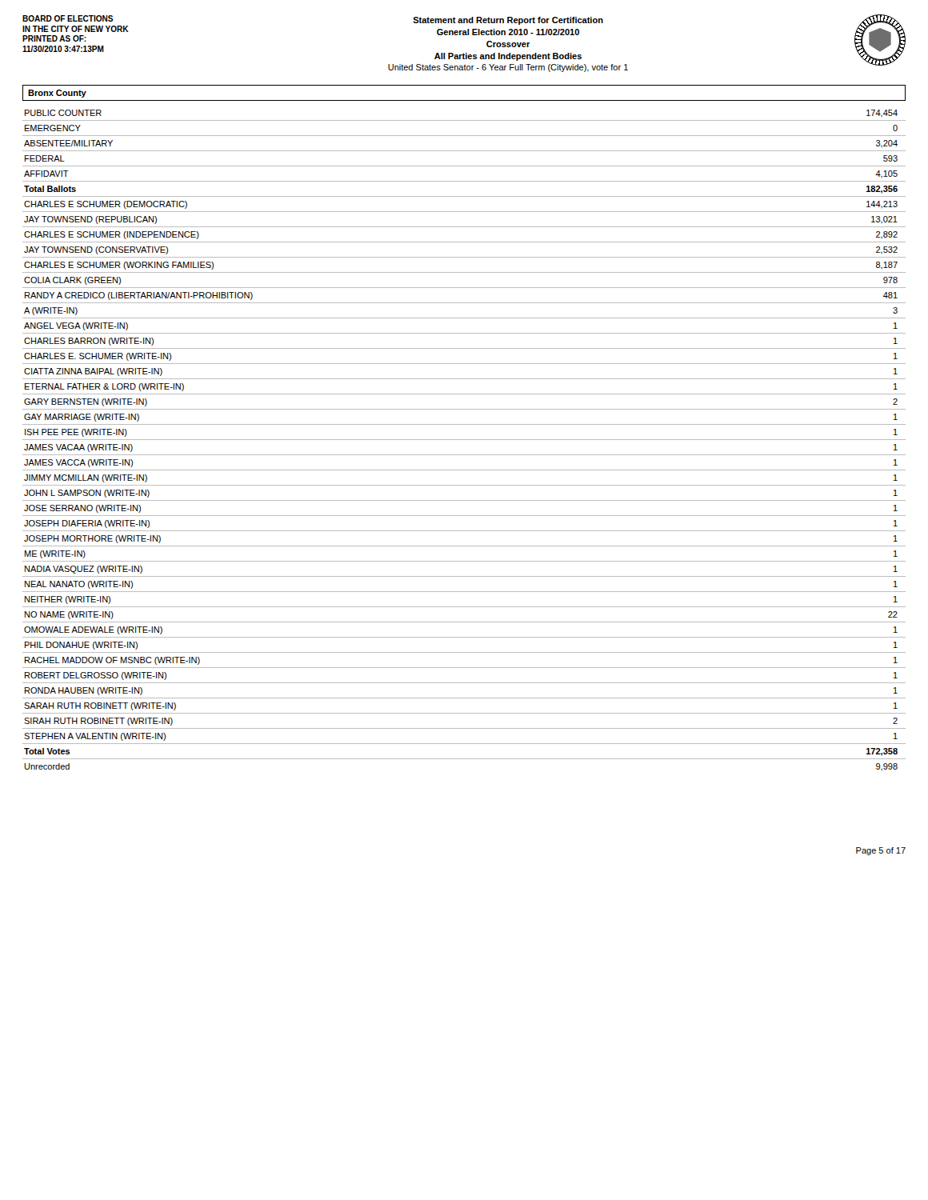BOARD OF ELECTIONS
IN THE CITY OF NEW YORK
PRINTED AS OF:
11/30/2010 3:47:13PM
Statement and Return Report for Certification
General Election 2010 - 11/02/2010
Crossover
All Parties and Independent Bodies
United States Senator - 6 Year Full Term (Citywide), vote for 1
Bronx County
| PUBLIC COUNTER | 174,454 |
| EMERGENCY | 0 |
| ABSENTEE/MILITARY | 3,204 |
| FEDERAL | 593 |
| AFFIDAVIT | 4,105 |
| Total Ballots | 182,356 |
| CHARLES E SCHUMER (DEMOCRATIC) | 144,213 |
| JAY TOWNSEND (REPUBLICAN) | 13,021 |
| CHARLES E SCHUMER (INDEPENDENCE) | 2,892 |
| JAY TOWNSEND (CONSERVATIVE) | 2,532 |
| CHARLES E SCHUMER (WORKING FAMILIES) | 8,187 |
| COLIA CLARK (GREEN) | 978 |
| RANDY A CREDICO (LIBERTARIAN/ANTI-PROHIBITION) | 481 |
| A (WRITE-IN) | 3 |
| ANGEL VEGA (WRITE-IN) | 1 |
| CHARLES BARRON (WRITE-IN) | 1 |
| CHARLES E. SCHUMER (WRITE-IN) | 1 |
| CIATTA ZINNA BAIPAL (WRITE-IN) | 1 |
| ETERNAL FATHER & LORD (WRITE-IN) | 1 |
| GARY BERNSTEN (WRITE-IN) | 2 |
| GAY MARRIAGE (WRITE-IN) | 1 |
| ISH PEE PEE (WRITE-IN) | 1 |
| JAMES VACAA (WRITE-IN) | 1 |
| JAMES VACCA (WRITE-IN) | 1 |
| JIMMY MCMILLAN (WRITE-IN) | 1 |
| JOHN L SAMPSON (WRITE-IN) | 1 |
| JOSE SERRANO (WRITE-IN) | 1 |
| JOSEPH DIAFERIA (WRITE-IN) | 1 |
| JOSEPH MORTHORE (WRITE-IN) | 1 |
| ME (WRITE-IN) | 1 |
| NADIA VASQUEZ (WRITE-IN) | 1 |
| NEAL NANATO (WRITE-IN) | 1 |
| NEITHER (WRITE-IN) | 1 |
| NO NAME (WRITE-IN) | 22 |
| OMOWALE ADEWALE (WRITE-IN) | 1 |
| PHIL DONAHUE (WRITE-IN) | 1 |
| RACHEL MADDOW OF MSNBC (WRITE-IN) | 1 |
| ROBERT DELGROSSO (WRITE-IN) | 1 |
| RONDA HAUBEN (WRITE-IN) | 1 |
| SARAH RUTH ROBINETT (WRITE-IN) | 1 |
| SIRAH RUTH ROBINETT (WRITE-IN) | 2 |
| STEPHEN A VALENTIN (WRITE-IN) | 1 |
| Total Votes | 172,358 |
| Unrecorded | 9,998 |
Page 5 of 17